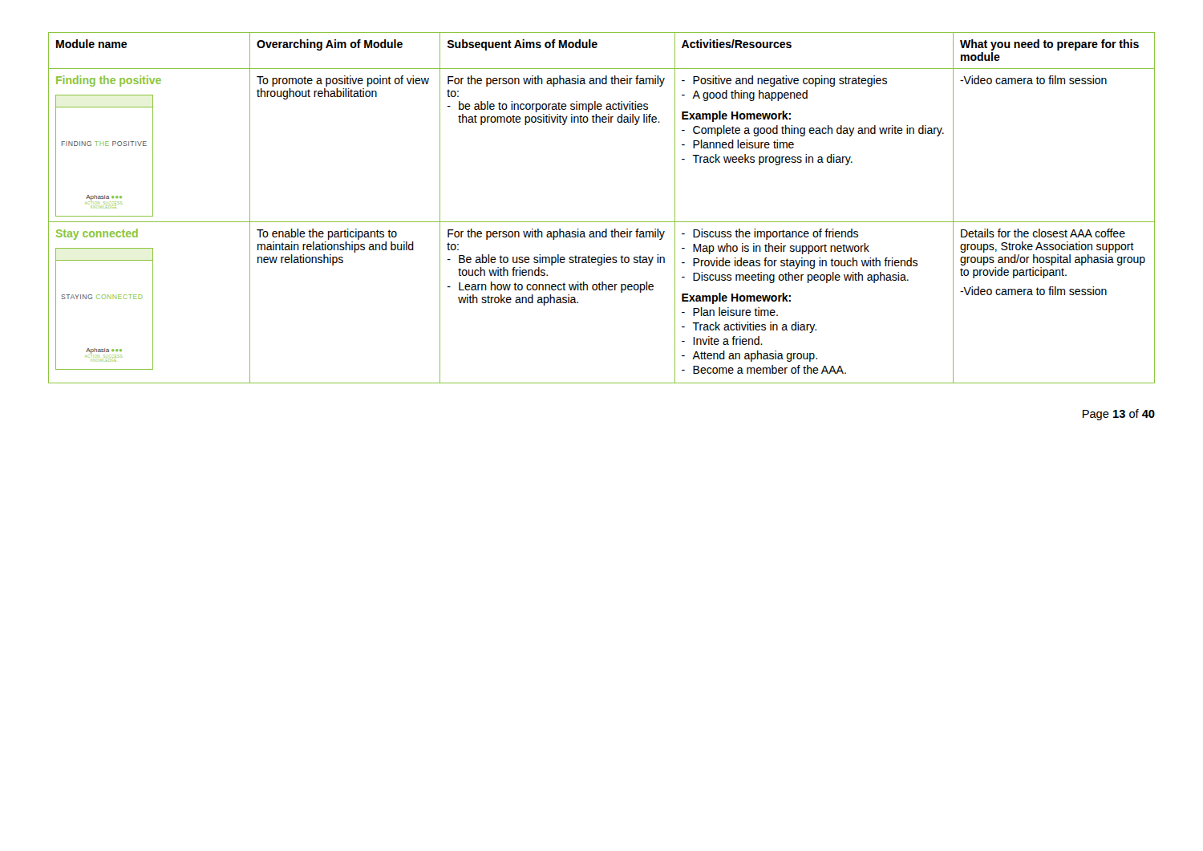| Module name | Overarching Aim of Module | Subsequent Aims of Module | Activities/Resources | What you need to prepare for this module |
| --- | --- | --- | --- | --- |
| Finding the positive FINDING THE POSITIVE Aphasia ●●● ACTION. SUCCESS. KNOWLEDGE. | To promote a positive point of view throughout rehabilitation | For the person with aphasia and their family to: be able to incorporate simple activities that promote positivity into their daily life. | Positive and negative coping strategies A good thing happened Example Homework: Complete a good thing each day and write in diary. Planned leisure time Track weeks progress in a diary. | -Video camera to film session |
| Stay connected STAYING CONNECTED Aphasia ●●● ACTION. SUCCESS. KNOWLEDGE. | To enable the participants to maintain relationships and build new relationships | For the person with aphasia and their family to: Be able to use simple strategies to stay in touch with friends. Learn how to connect with other people with stroke and aphasia. | Discuss the importance of friends Map who is in their support network Provide ideas for staying in touch with friends Discuss meeting other people with aphasia. Example Homework: Plan leisure time. Track activities in a diary. Invite a friend. Attend an aphasia group. Become a member of the AAA. | Details for the closest AAA coffee groups, Stroke Association support groups and/or hospital aphasia group to provide participant. -Video camera to film session |
Page 13 of 40